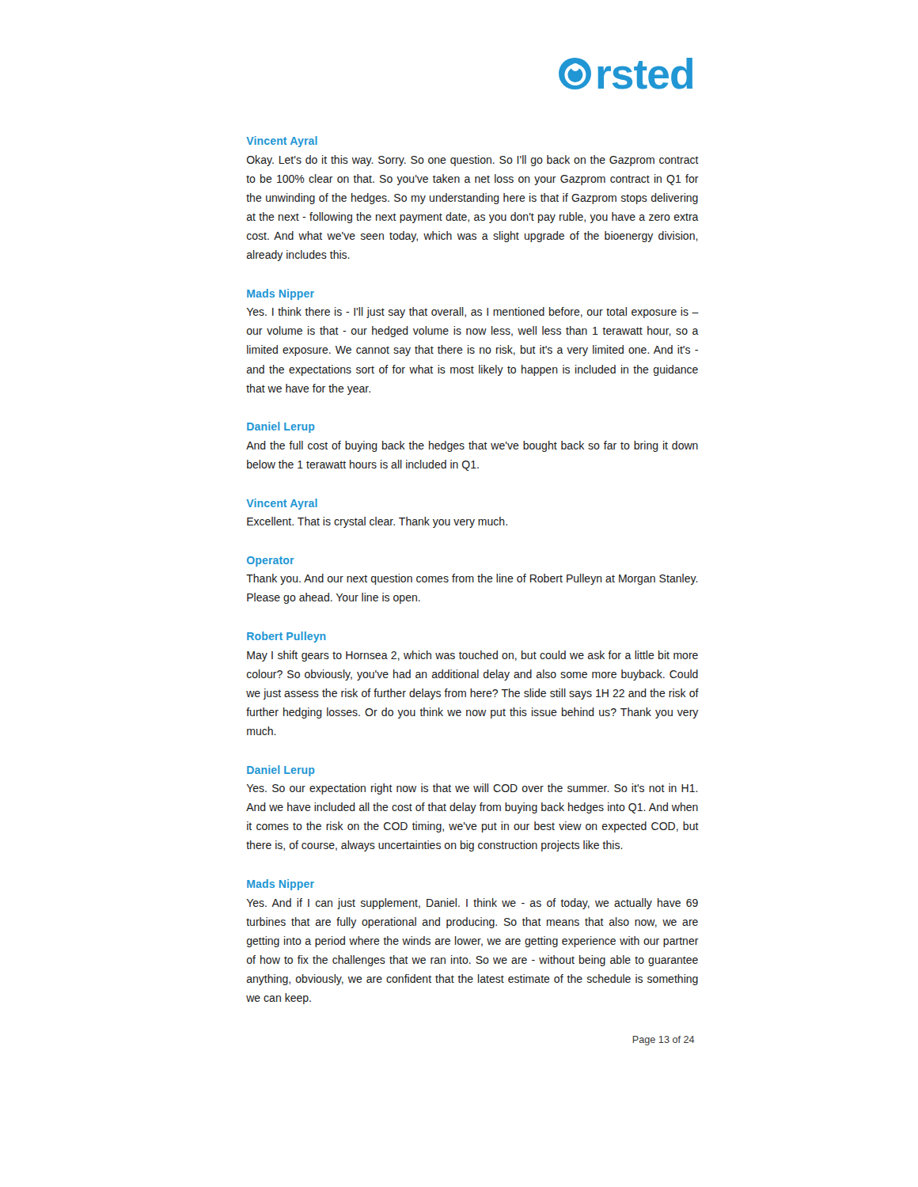rsted
Vincent Ayral
Okay. Let's do it this way. Sorry. So one question. So I'll go back on the Gazprom contract to be 100% clear on that. So you've taken a net loss on your Gazprom contract in Q1 for the unwinding of the hedges. So my understanding here is that if Gazprom stops delivering at the next - following the next payment date, as you don't pay ruble, you have a zero extra cost. And what we've seen today, which was a slight upgrade of the bioenergy division, already includes this.
Mads Nipper
Yes. I think there is - I'll just say that overall, as I mentioned before, our total exposure is – our volume is that - our hedged volume is now less, well less than 1 terawatt hour, so a limited exposure. We cannot say that there is no risk, but it's a very limited one. And it's - and the expectations sort of for what is most likely to happen is included in the guidance that we have for the year.
Daniel Lerup
And the full cost of buying back the hedges that we've bought back so far to bring it down below the 1 terawatt hours is all included in Q1.
Vincent Ayral
Excellent. That is crystal clear. Thank you very much.
Operator
Thank you. And our next question comes from the line of Robert Pulleyn at Morgan Stanley. Please go ahead. Your line is open.
Robert Pulleyn
May I shift gears to Hornsea 2, which was touched on, but could we ask for a little bit more colour? So obviously, you've had an additional delay and also some more buyback. Could we just assess the risk of further delays from here? The slide still says 1H 22 and the risk of further hedging losses. Or do you think we now put this issue behind us? Thank you very much.
Daniel Lerup
Yes. So our expectation right now is that we will COD over the summer. So it's not in H1. And we have included all the cost of that delay from buying back hedges into Q1. And when it comes to the risk on the COD timing, we've put in our best view on expected COD, but there is, of course, always uncertainties on big construction projects like this.
Mads Nipper
Yes. And if I can just supplement, Daniel. I think we - as of today, we actually have 69 turbines that are fully operational and producing. So that means that also now, we are getting into a period where the winds are lower, we are getting experience with our partner of how to fix the challenges that we ran into. So we are - without being able to guarantee anything, obviously, we are confident that the latest estimate of the schedule is something we can keep.
Page 13 of 24